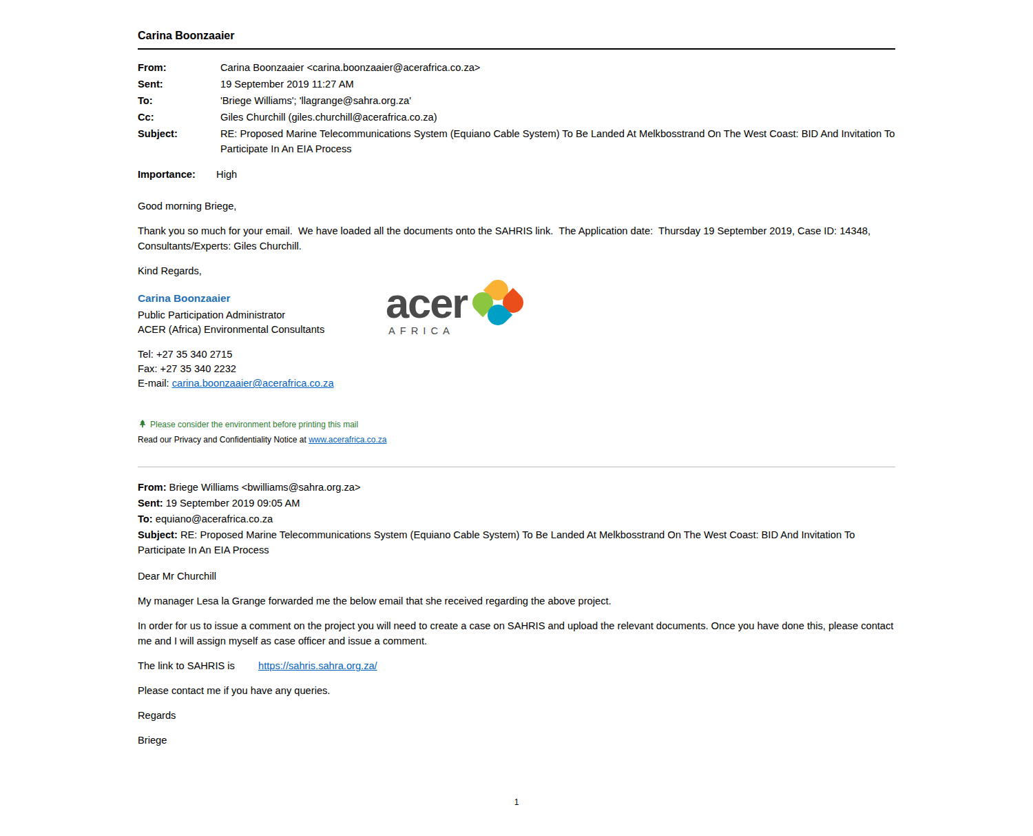Carina Boonzaaier
| From: | Carina Boonzaaier <carina.boonzaaier@acerafrica.co.za> |
| Sent: | 19 September 2019 11:27 AM |
| To: | 'Briege Williams'; 'llagrange@sahra.org.za' |
| Cc: | Giles Churchill (giles.churchill@acerafrica.co.za) |
| Subject: | RE: Proposed Marine Telecommunications System (Equiano Cable System) To Be Landed At Melkbosstrand On The West Coast: BID And Invitation To Participate In An EIA Process |
Importance: High
Good morning Briege,
Thank you so much for your email. We have loaded all the documents onto the SAHRIS link. The Application date: Thursday 19 September 2019, Case ID: 14348, Consultants/Experts: Giles Churchill.
Kind Regards,
Carina Boonzaaier
Public Participation Administrator
ACER (Africa) Environmental Consultants
Tel: +27 35 340 2715
Fax: +27 35 340 2232
E-mail: carina.boonzaaier@acerafrica.co.za
acer
AFRICA
Please consider the environment before printing this mail
Read our Privacy and Confidentiality Notice at www.acerafrica.co.za
From: Briege Williams <bwilliams@sahra.org.za>
Sent: 19 September 2019 09:05 AM
To: equiano@acerafrica.co.za
Subject: RE: Proposed Marine Telecommunications System (Equiano Cable System) To Be Landed At Melkbosstrand On The West Coast: BID And Invitation To Participate In An EIA Process
Dear Mr Churchill
My manager Lesa la Grange forwarded me the below email that she received regarding the above project.
In order for us to issue a comment on the project you will need to create a case on SAHRIS and upload the relevant documents. Once you have done this, please contact me and I will assign myself as case officer and issue a comment.
The link to SAHRIS is https://sahris.sahra.org.za/
Please contact me if you have any queries.
Regards
Briege
1